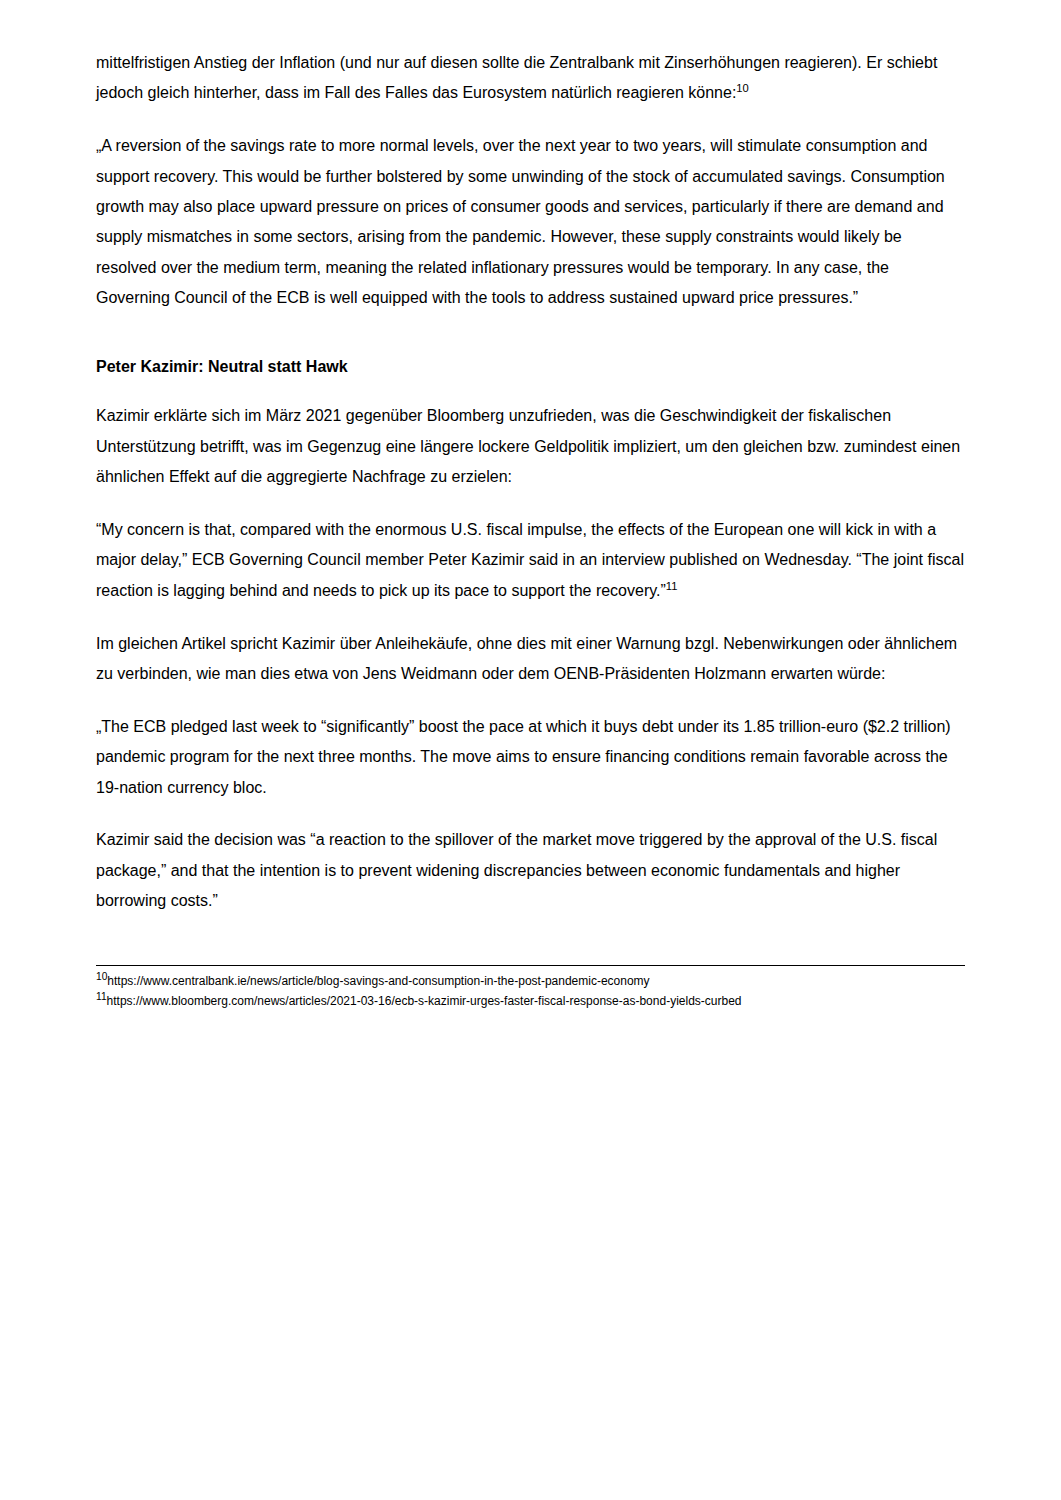mittelfristigen Anstieg der Inflation (und nur auf diesen sollte die Zentralbank mit Zinserhöhungen reagieren). Er schiebt jedoch gleich hinterher, dass im Fall des Falles das Eurosystem natürlich reagieren könne:10
„A reversion of the savings rate to more normal levels, over the next year to two years, will stimulate consumption and support recovery. This would be further bolstered by some unwinding of the stock of accumulated savings. Consumption growth may also place upward pressure on prices of consumer goods and services, particularly if there are demand and supply mismatches in some sectors, arising from the pandemic. However, these supply constraints would likely be resolved over the medium term, meaning the related inflationary pressures would be temporary. In any case, the Governing Council of the ECB is well equipped with the tools to address sustained upward price pressures.”
Peter Kazimir: Neutral statt Hawk
Kazimir erklärte sich im März 2021 gegenüber Bloomberg unzufrieden, was die Geschwindigkeit der fiskalischen Unterstützung betrifft, was im Gegenzug eine längere lockere Geldpolitik impliziert, um den gleichen bzw. zumindest einen ähnlichen Effekt auf die aggregierte Nachfrage zu erzielen:
“My concern is that, compared with the enormous U.S. fiscal impulse, the effects of the European one will kick in with a major delay,” ECB Governing Council member Peter Kazimir said in an interview published on Wednesday. “The joint fiscal reaction is lagging behind and needs to pick up its pace to support the recovery.”11
Im gleichen Artikel spricht Kazimir über Anleihekäufe, ohne dies mit einer Warnung bzgl. Nebenwirkungen oder ähnlichem zu verbinden, wie man dies etwa von Jens Weidmann oder dem OENB-Präsidenten Holzmann erwarten würde:
„The ECB pledged last week to “significantly” boost the pace at which it buys debt under its 1.85 trillion-euro ($2.2 trillion) pandemic program for the next three months. The move aims to ensure financing conditions remain favorable across the 19-nation currency bloc.
Kazimir said the decision was “a reaction to the spillover of the market move triggered by the approval of the U.S. fiscal package,” and that the intention is to prevent widening discrepancies between economic fundamentals and higher borrowing costs.”
10https://www.centralbank.ie/news/article/blog-savings-and-consumption-in-the-post-pandemic-economy
11https://www.bloomberg.com/news/articles/2021-03-16/ecb-s-kazimir-urges-faster-fiscal-response-as-bond-yields-curbed